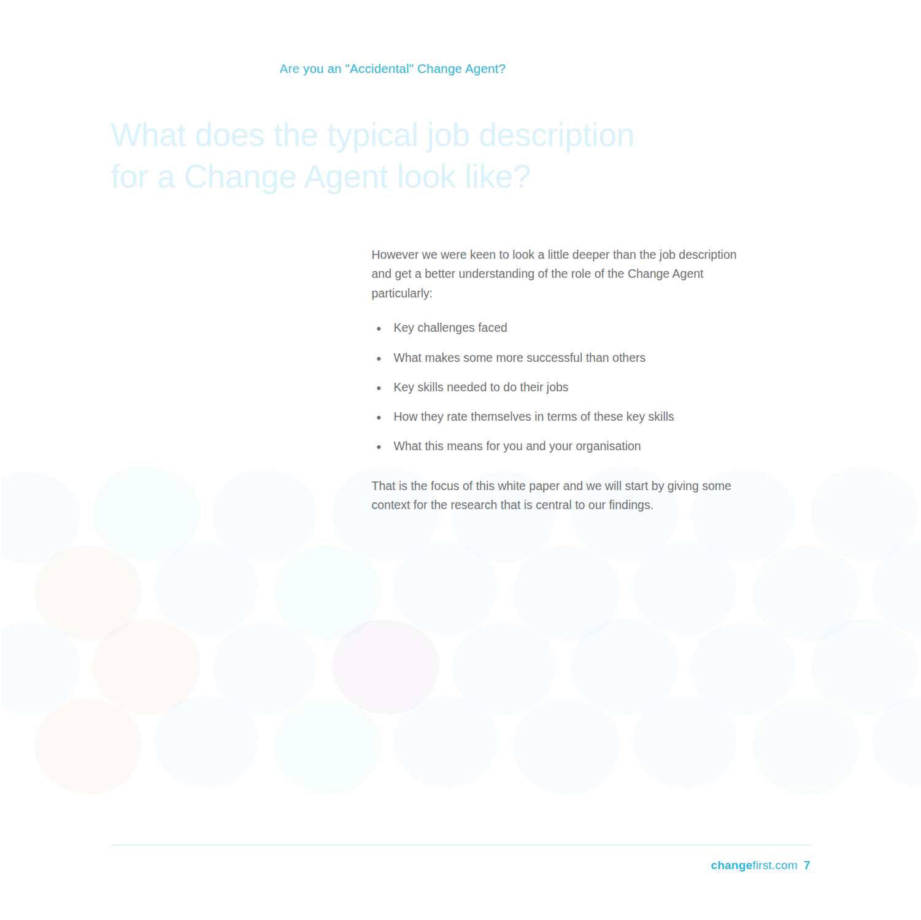Are you an "Accidental" Change Agent?
What does the typical job description
for a Change Agent look like?
However we were keen to look a little deeper than the job description and get a better understanding of the role of the Change Agent particularly:
Key challenges faced
What makes some more successful than others
Key skills needed to do their jobs
How they rate themselves in terms of these key skills
What this means for you and your organisation
That is the focus of this white paper and we will start by giving some context for the research that is central to our findings.
change first.com 7